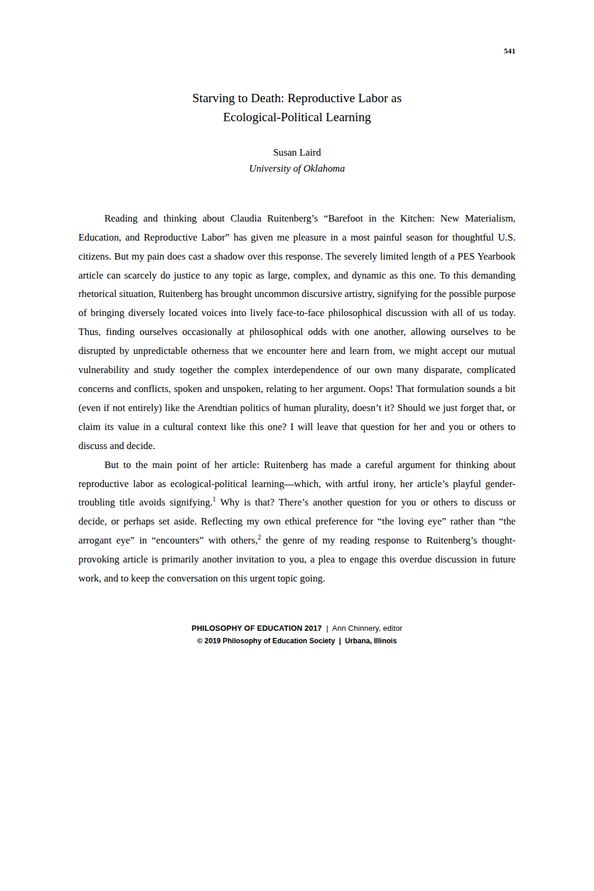541
Starving to Death: Reproductive Labor as
Ecological-Political Learning
Susan Laird
University of Oklahoma
Reading and thinking about Claudia Ruitenberg’s “Barefoot in the Kitchen: New Materialism, Education, and Reproductive Labor” has given me pleasure in a most painful season for thoughtful U.S. citizens. But my pain does cast a shadow over this response. The severely limited length of a PES Yearbook article can scarcely do justice to any topic as large, complex, and dynamic as this one. To this demanding rhetorical situation, Ruitenberg has brought uncommon discursive artistry, signifying for the possible purpose of bringing diversely located voices into lively face-to-face philosophical discussion with all of us today. Thus, finding ourselves occasionally at philosophical odds with one another, allowing ourselves to be disrupted by unpredictable otherness that we encounter here and learn from, we might accept our mutual vulnerability and study together the complex interdependence of our own many disparate, complicated concerns and conflicts, spoken and unspoken, relating to her argument. Oops! That formulation sounds a bit (even if not entirely) like the Arendtian politics of human plurality, doesn’t it? Should we just forget that, or claim its value in a cultural context like this one? I will leave that question for her and you or others to discuss and decide.
But to the main point of her article: Ruitenberg has made a careful argument for thinking about reproductive labor as ecological-political learning—which, with artful irony, her article’s playful gender-troubling title avoids signifying.1 Why is that? There’s another question for you or others to discuss or decide, or perhaps set aside. Reflecting my own ethical preference for “the loving eye” rather than “the arrogant eye” in “encounters” with others,2 the genre of my reading response to Ruitenberg’s thought-provoking article is primarily another invitation to you, a plea to engage this overdue discussion in future work, and to keep the conversation on this urgent topic going.
PHILOSOPHY OF EDUCATION 2017 | Ann Chinnery, editor
© 2019 Philosophy of Education Society | Urbana, Illinois